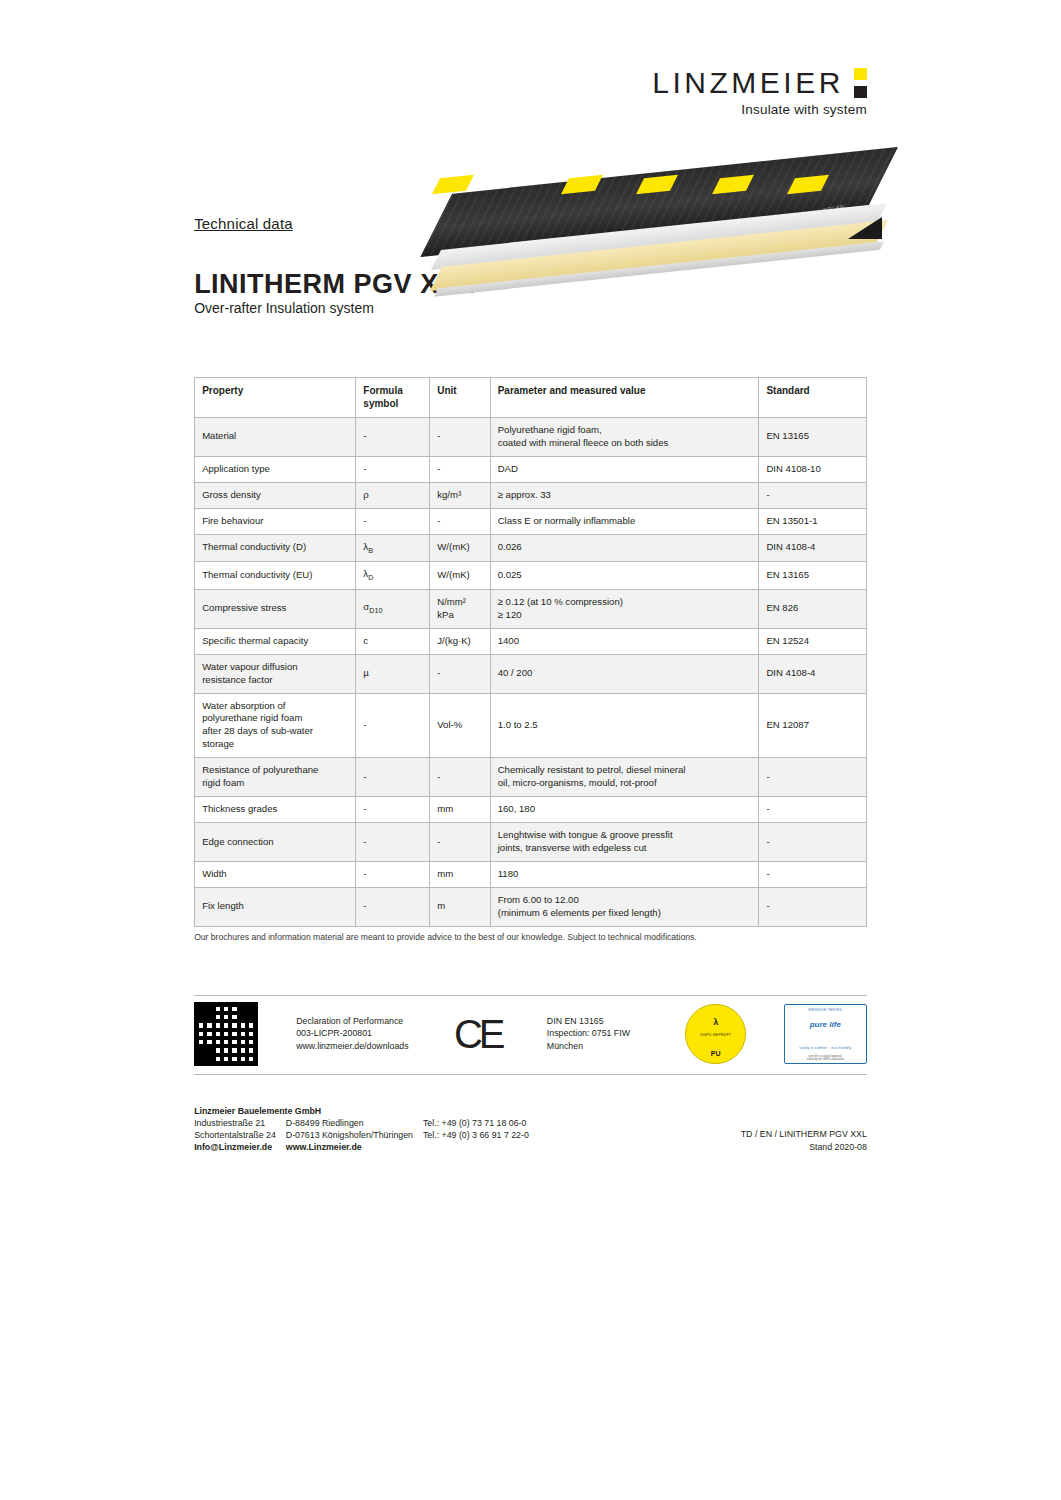LINZMEIER
Insulate with system
Technical data
LINITHERM PGV XXL
LINITHERM PGV XXL
Over-rafter Insulation system
| Property | Formula symbol | Unit | Parameter and measured value | Standard |
| --- | --- | --- | --- | --- |
| Material | - | - | Polyurethane rigid foam, coated with mineral fleece on both sides | EN 13165 |
| Application type | - | - | DAD | DIN 4108-10 |
| Gross density | ρ | kg/m³ | ≥ approx. 33 | - |
| Fire behaviour | - | - | Class E or normally inflammable | EN 13501-1 |
| Thermal conductivity (D) | λ B | W/(mK) | 0.026 | DIN 4108-4 |
| Thermal conductivity (EU) | λ D | W/(mK) | 0.025 | EN 13165 |
| Compressive stress | σ D10 | N/mm² kPa | ≥ 0.12 (at 10 % compression) ≥ 120 | EN 826 |
| Specific thermal capacity | c | J/(kg·K) | 1400 | EN 12524 |
| Water vapour diffusion resistance factor | µ | - | 40 / 200 | DIN 4108-4 |
| Water absorption of polyurethane rigid foam after 28 days of sub-water storage | - | Vol‑% | 1.0 to 2.5 | EN 12087 |
| Resistance of polyurethane rigid foam | - | - | Chemically resistant to petrol, diesel mineral oil, micro-organisms, mould, rot-proof | - |
| Thickness grades | - | mm | 160, 180 | - |
| Edge connection | - | - | Lenghtwise with tongue & groove pressfit joints, transverse with edgeless cut | - |
| Width | - | mm | 1180 | - |
| Fix length | - | m | From 6.00 to 12.00 (minimum 6 elements per fixed length) | - |
Our brochures and information material are meant to provide advice to the best of our knowledge. Subject to technical modifications.
Declaration of Performance
003-LICPR-200801
www.linzmeier.de/downloads
CE
DIN EN 13165
Inspection: 0751 FIW München
λ
ÜGPU GEPRÜFT
PU
EMISSION TESTED
pure life
safely in comfort · eco-friendly
pure life is a seal of approval
issued by the ÜGPU association
Linzmeier Bauelemente GmbH
| Industriestraße 21 | D-88499 Riedlingen | Tel.: +49 (0) 73 71 18 06‑0 |
| Schortentalstraße 24 | D-07613 Königshofen/Thüringen | Tel.: +49 (0) 3 66 91 7 22‑0 |
| Info@Linzmeier.de | www.Linzmeier.de | |
TD / EN / LINITHERM PGV XXL
Stand 2020-08